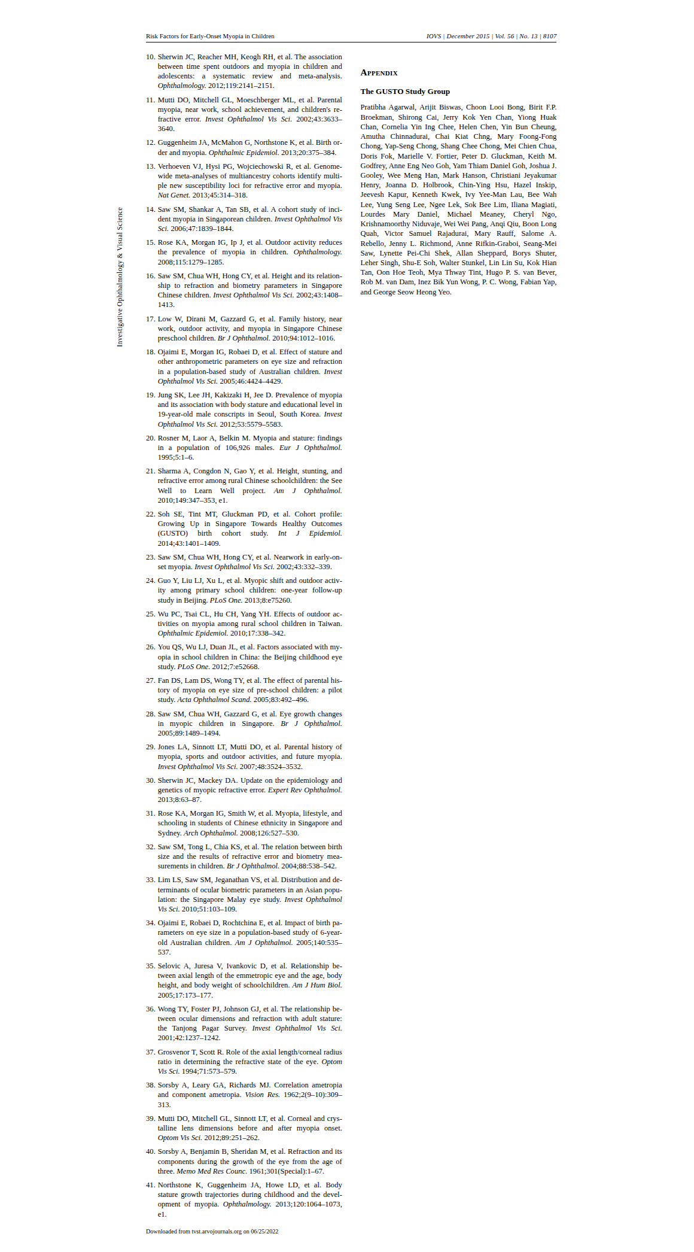Risk Factors for Early-Onset Myopia in Children
IOVS | December 2015 | Vol. 56 | No. 13 | 8107
Sherwin JC, Reacher MH, Keogh RH, et al. The association between time spent outdoors and myopia in children and adolescents: a systematic review and meta-analysis. Ophthalmology. 2012;119:2141–2151.
Mutti DO, Mitchell GL, Moeschberger ML, et al. Parental myopia, near work, school achievement, and children's refractive error. Invest Ophthalmol Vis Sci. 2002;43:3633–3640.
Guggenheim JA, McMahon G, Northstone K, et al. Birth order and myopia. Ophthalmic Epidemiol. 2013;20:375–384.
Verhoeven VJ, Hysi PG, Wojciechowski R, et al. Genome-wide meta-analyses of multiancestry cohorts identify multiple new susceptibility loci for refractive error and myopia. Nat Genet. 2013;45:314–318.
Saw SM, Shankar A, Tan SB, et al. A cohort study of incident myopia in Singaporean children. Invest Ophthalmol Vis Sci. 2006;47:1839–1844.
Rose KA, Morgan IG, Ip J, et al. Outdoor activity reduces the prevalence of myopia in children. Ophthalmology. 2008;115:1279–1285.
Saw SM, Chua WH, Hong CY, et al. Height and its relationship to refraction and biometry parameters in Singapore Chinese children. Invest Ophthalmol Vis Sci. 2002;43:1408–1413.
Low W, Dirani M, Gazzard G, et al. Family history, near work, outdoor activity, and myopia in Singapore Chinese preschool children. Br J Ophthalmol. 2010;94:1012–1016.
Ojaimi E, Morgan IG, Robaei D, et al. Effect of stature and other anthropometric parameters on eye size and refraction in a population-based study of Australian children. Invest Ophthalmol Vis Sci. 2005;46:4424–4429.
Jung SK, Lee JH, Kakizaki H, Jee D. Prevalence of myopia and its association with body stature and educational level in 19-year-old male conscripts in Seoul, South Korea. Invest Ophthalmol Vis Sci. 2012;53:5579–5583.
Rosner M, Laor A, Belkin M. Myopia and stature: findings in a population of 106,926 males. Eur J Ophthalmol. 1995;5:1–6.
Sharma A, Congdon N, Gao Y, et al. Height, stunting, and refractive error among rural Chinese schoolchildren: the See Well to Learn Well project. Am J Ophthalmol. 2010;149:347–353, e1.
Soh SE, Tint MT, Gluckman PD, et al. Cohort profile: Growing Up in Singapore Towards Healthy Outcomes (GUSTO) birth cohort study. Int J Epidemiol. 2014;43:1401–1409.
Saw SM, Chua WH, Hong CY, et al. Nearwork in early-onset myopia. Invest Ophthalmol Vis Sci. 2002;43:332–339.
Guo Y, Liu LJ, Xu L, et al. Myopic shift and outdoor activity among primary school children: one-year follow-up study in Beijing. PLoS One. 2013;8:e75260.
Wu PC, Tsai CL, Hu CH, Yang YH. Effects of outdoor activities on myopia among rural school children in Taiwan. Ophthalmic Epidemiol. 2010;17:338–342.
You QS, Wu LJ, Duan JL, et al. Factors associated with myopia in school children in China: the Beijing childhood eye study. PLoS One. 2012;7:e52668.
Fan DS, Lam DS, Wong TY, et al. The effect of parental history of myopia on eye size of pre-school children: a pilot study. Acta Ophthalmol Scand. 2005;83:492–496.
Saw SM, Chua WH, Gazzard G, et al. Eye growth changes in myopic children in Singapore. Br J Ophthalmol. 2005;89:1489–1494.
Jones LA, Sinnott LT, Mutti DO, et al. Parental history of myopia, sports and outdoor activities, and future myopia. Invest Ophthalmol Vis Sci. 2007;48:3524–3532.
Sherwin JC, Mackey DA. Update on the epidemiology and genetics of myopic refractive error. Expert Rev Ophthalmol. 2013;8:63–87.
Rose KA, Morgan IG, Smith W, et al. Myopia, lifestyle, and schooling in students of Chinese ethnicity in Singapore and Sydney. Arch Ophthalmol. 2008;126:527–530.
Saw SM, Tong L, Chia KS, et al. The relation between birth size and the results of refractive error and biometry measurements in children. Br J Ophthalmol. 2004;88:538–542.
Lim LS, Saw SM, Jeganathan VS, et al. Distribution and determinants of ocular biometric parameters in an Asian population: the Singapore Malay eye study. Invest Ophthalmol Vis Sci. 2010;51:103–109.
Ojaimi E, Robaei D, Rochtchina E, et al. Impact of birth parameters on eye size in a population-based study of 6-year-old Australian children. Am J Ophthalmol. 2005;140:535–537.
Selovic A, Juresa V, Ivankovic D, et al. Relationship between axial length of the emmetropic eye and the age, body height, and body weight of schoolchildren. Am J Hum Biol. 2005;17:173–177.
Wong TY, Foster PJ, Johnson GJ, et al. The relationship between ocular dimensions and refraction with adult stature: the Tanjong Pagar Survey. Invest Ophthalmol Vis Sci. 2001;42:1237–1242.
Grosvenor T, Scott R. Role of the axial length/corneal radius ratio in determining the refractive state of the eye. Optom Vis Sci. 1994;71:573–579.
Sorsby A, Leary GA, Richards MJ. Correlation ametropia and component ametropia. Vision Res. 1962;2(9–10):309–313.
Mutti DO, Mitchell GL, Sinnott LT, et al. Corneal and crystalline lens dimensions before and after myopia onset. Optom Vis Sci. 2012;89:251–262.
Sorsby A, Benjamin B, Sheridan M, et al. Refraction and its components during the growth of the eye from the age of three. Memo Med Res Counc. 1961;301(Special):1–67.
Northstone K, Guggenheim JA, Howe LD, et al. Body stature growth trajectories during childhood and the development of myopia. Ophthalmology. 2013;120:1064–1073, e1.
Appendix
The GUSTO Study Group
Pratibha Agarwal, Arijit Biswas, Choon Looi Bong, Birit F.P. Broekman, Shirong Cai, Jerry Kok Yen Chan, Yiong Huak Chan, Cornelia Yin Ing Chee, Helen Chen, Yin Bun Cheung, Amutha Chinnadurai, Chai Kiat Chng, Mary Foong-Fong Chong, Yap-Seng Chong, Shang Chee Chong, Mei Chien Chua, Doris Fok, Marielle V. Fortier, Peter D. Gluckman, Keith M. Godfrey, Anne Eng Neo Goh, Yam Thiam Daniel Goh, Joshua J. Gooley, Wee Meng Han, Mark Hanson, Christiani Jeyakumar Henry, Joanna D. Holbrook, Chin-Ying Hsu, Hazel Inskip, Jeevesh Kapur, Kenneth Kwek, Ivy Yee-Man Lau, Bee Wah Lee, Yung Seng Lee, Ngee Lek, Sok Bee Lim, Iliana Magiati, Lourdes Mary Daniel, Michael Meaney, Cheryl Ngo, Krishnamoorthy Niduvaje, Wei Wei Pang, Anqi Qiu, Boon Long Quah, Victor Samuel Rajadurai, Mary Rauff, Salome A. Rebello, Jenny L. Richmond, Anne Rifkin-Graboi, Seang-Mei Saw, Lynette Pei-Chi Shek, Allan Sheppard, Borys Shuter, Leher Singh, Shu-E Soh, Walter Stunkel, Lin Lin Su, Kok Hian Tan, Oon Hoe Teoh, Mya Thway Tint, Hugo P. S. van Bever, Rob M. van Dam, Inez Bik Yun Wong, P. C. Wong, Fabian Yap, and George Seow Heong Yeo.
Investigative Ophthalmology & Visual Science
Downloaded from tvst.arvojournals.org on 06/25/2022